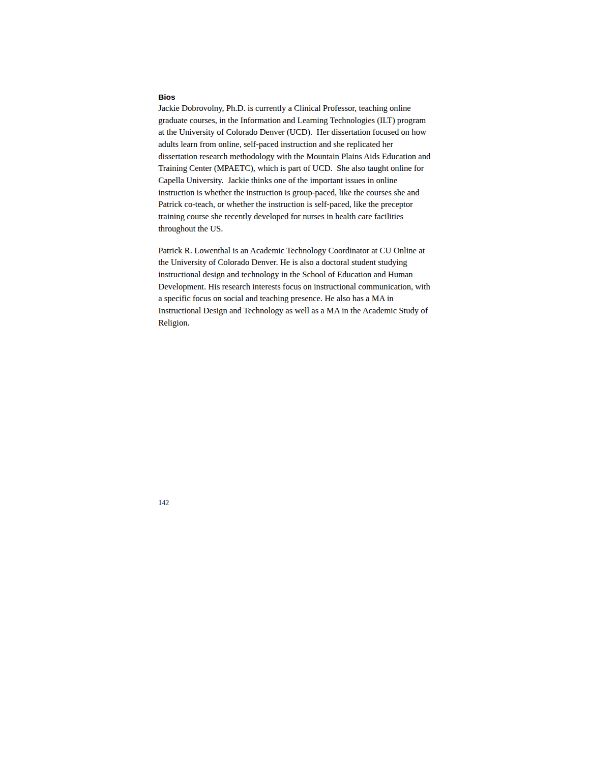Bios
Jackie Dobrovolny, Ph.D. is currently a Clinical Professor, teaching online graduate courses, in the Information and Learning Technologies (ILT) program at the University of Colorado Denver (UCD). Her dissertation focused on how adults learn from online, self-paced instruction and she replicated her dissertation research methodology with the Mountain Plains Aids Education and Training Center (MPAETC), which is part of UCD. She also taught online for Capella University. Jackie thinks one of the important issues in online instruction is whether the instruction is group-paced, like the courses she and Patrick co-teach, or whether the instruction is self-paced, like the preceptor training course she recently developed for nurses in health care facilities throughout the US.
Patrick R. Lowenthal is an Academic Technology Coordinator at CU Online at the University of Colorado Denver. He is also a doctoral student studying instructional design and technology in the School of Education and Human Development. His research interests focus on instructional communication, with a specific focus on social and teaching presence. He also has a MA in Instructional Design and Technology as well as a MA in the Academic Study of Religion.
142